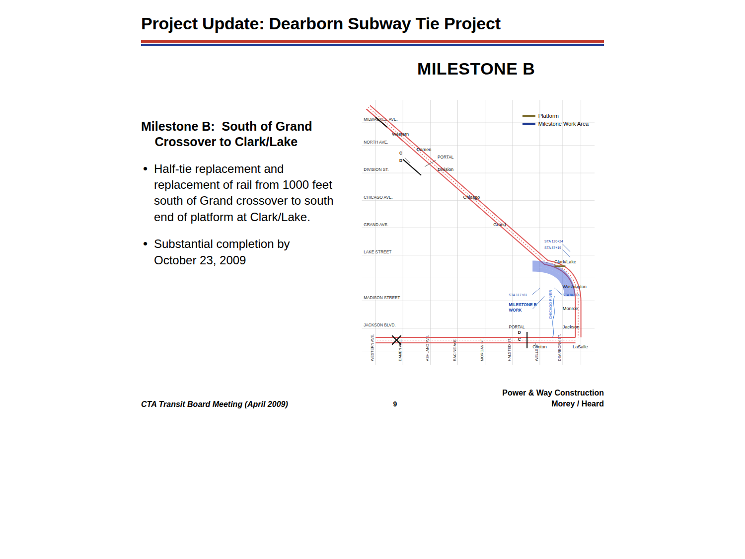Project Update: Dearborn Subway Tie Project
Milestone B: South of Grand Crossover to Clark/Lake
Half-tie replacement and replacement of rail from 1000 feet south of Grand crossover to south end of platform at Clark/Lake.
Substantial completion by October 23, 2009
MILESTONE B
MILWAUKEE AVE. NORTH AVE. DIVISION ST. CHICAGO AVE. GRAND AVE. LAKE STREET MADISON STREET JACKSON BLVD. WESTERN AVE. DAMEN AVE. ASHLAND AVE. RACINE AVE. MORGAN ST. HALSTED ST. WELLS ST. DEARBORN ST. PORTAL C D Western Damen Division Chicago Grand PORTAL D C Clark/Lake Washington Monroe Jackson Clinton LaSalle CHICAGO RIVER STA 120+24 STA 87+19 STA 117+81 STA 84+16 MILESTONE B WORK
Platform
Milestone Work Area
CTA Transit Board Meeting (April 2009)
9
Power & Way Construction
Morey / Heard